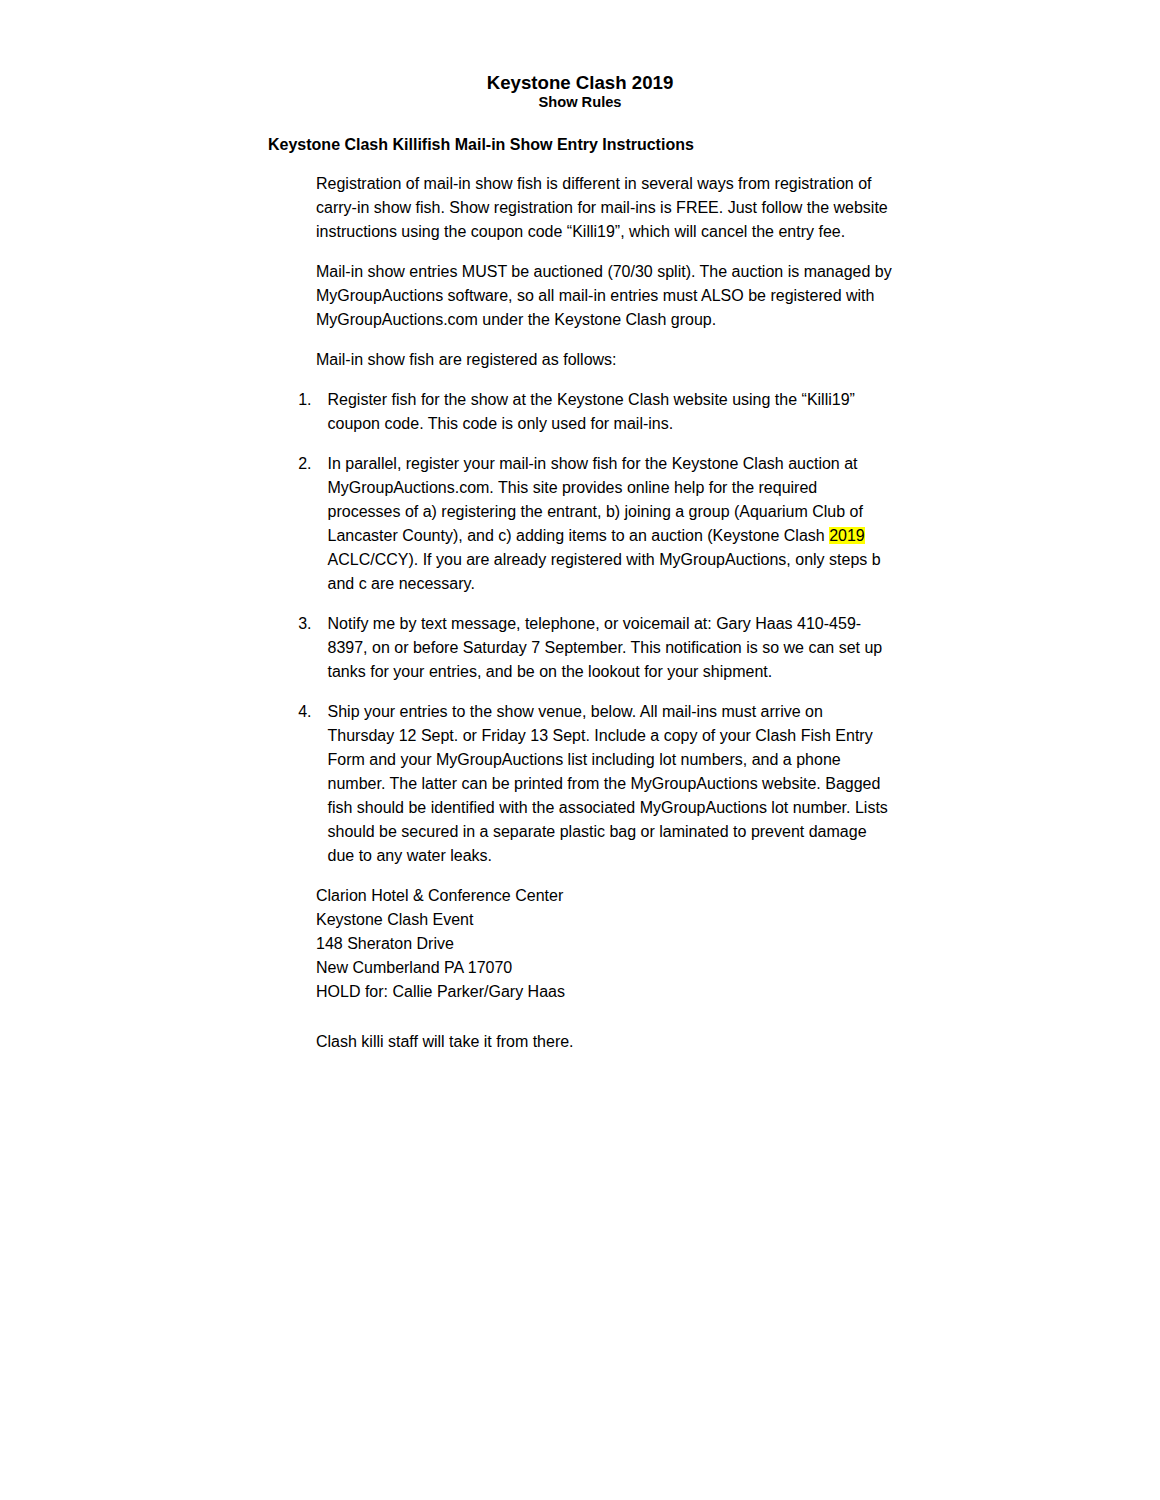Keystone Clash 2019
Show Rules
Keystone Clash Killifish Mail-in Show Entry Instructions
Registration of mail-in show fish is different in several ways from registration of carry-in show fish. Show registration for mail-ins is FREE. Just follow the website instructions using the coupon code “Killi19”, which will cancel the entry fee.
Mail-in show entries MUST be auctioned (70/30 split). The auction is managed by MyGroupAuctions software, so all mail-in entries must ALSO be registered with MyGroupAuctions.com under the Keystone Clash group.
Mail-in show fish are registered as follows:
Register fish for the show at the Keystone Clash website using the “Killi19” coupon code. This code is only used for mail-ins.
In parallel, register your mail-in show fish for the Keystone Clash auction at MyGroupAuctions.com. This site provides online help for the required processes of a) registering the entrant, b) joining a group (Aquarium Club of Lancaster County), and c) adding items to an auction (Keystone Clash 2019 ACLC/CCY). If you are already registered with MyGroupAuctions, only steps b and c are necessary.
Notify me by text message, telephone, or voicemail at: Gary Haas 410-459-8397, on or before Saturday 7 September. This notification is so we can set up tanks for your entries, and be on the lookout for your shipment.
Ship your entries to the show venue, below. All mail-ins must arrive on Thursday 12 Sept. or Friday 13 Sept. Include a copy of your Clash Fish Entry Form and your MyGroupAuctions list including lot numbers, and a phone number. The latter can be printed from the MyGroupAuctions website. Bagged fish should be identified with the associated MyGroupAuctions lot number. Lists should be secured in a separate plastic bag or laminated to prevent damage due to any water leaks.
Clarion Hotel & Conference Center
Keystone Clash Event
148 Sheraton Drive
New Cumberland PA 17070
HOLD for: Callie Parker/Gary Haas
Clash killi staff will take it from there.